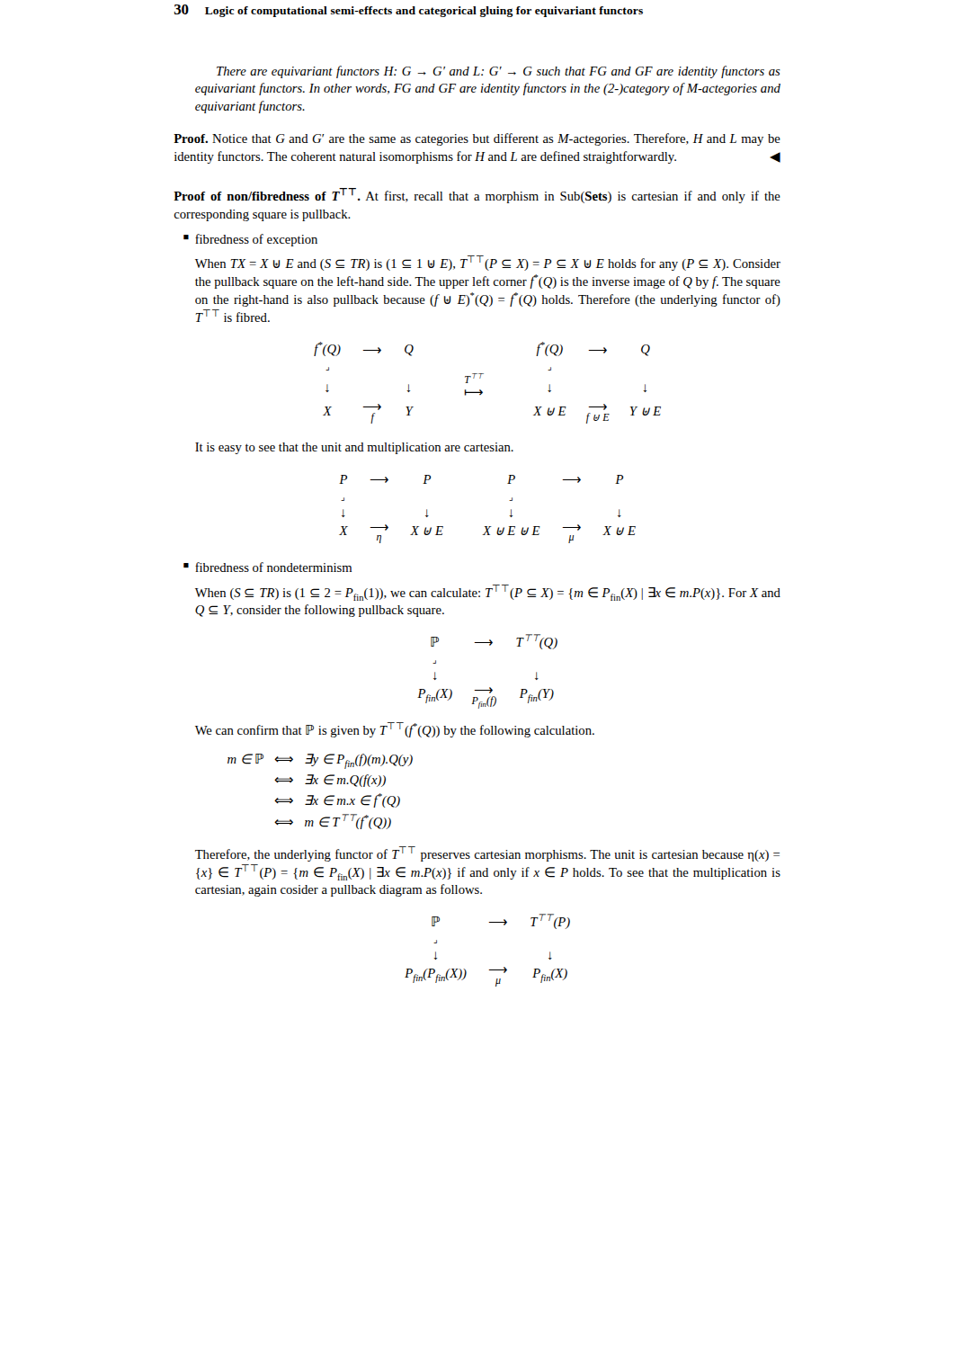30 Logic of computational semi-effects and categorical gluing for equivariant functors
There are equivariant functors H: G → G′ and L: G′ → G such that FG and GF are identity functors as equivariant functors. In other words, FG and GF are identity functors in the (2-)category of M-actegories and equivariant functors.
Proof. Notice that G and G′ are the same as categories but different as M-actegories. Therefore, H and L may be identity functors. The coherent natural isomorphisms for H and L are defined straightforwardly.
Proof of non/fibredness of T⊤⊤. At first, recall that a morphism in Sub(Sets) is cartesian if and only if the corresponding square is pullback.
fibredness of exception
When TX = X ⊎ E and (S ⊆ TR) is (1 ⊆ 1 ⊎ E), T⊤⊤(P ⊆ X) = P ⊆ X ⊎ E holds for any (P ⊆ X). Consider the pullback square on the left-hand side. The upper left corner f*(Q) is the inverse image of Q by f. The square on the right-hand is also pullback because (f ⊎ E)*(Q) = f*(Q) holds. Therefore (the underlying functor of) T⊤⊤ is fibred.
| f * ( Q ) | ⟶ | Q | | | | f * ( Q ) | ⟶ | Q |
| ⌟ | | | | | | ⌟ | | |
| ↓ | | ↓ | | T ⊤⊤ ⟼ | | ↓ | | ↓ |
| X | ⟶ f | Y | | | | X ⊎ E | ⟶ f ⊎ E | Y ⊎ E |
It is easy to see that the unit and multiplication are cartesian.
| P | ⟶ | P | | P | ⟶ | P |
| ⌟ | | | | ⌟ | | |
| ↓ | | ↓ | | ↓ | | ↓ |
| X | ⟶ η | X ⊎ E | | X ⊎ E ⊎ E | ⟶ μ | X ⊎ E |
fibredness of nondeterminism
When (S ⊆ TR) is (1 ⊆ 2 = Pfin(1)), we can calculate: T⊤⊤(P ⊆ X) = {m ∈ Pfin(X) | ∃x ∈ m.P(x)}. For X and Q ⊆ Y, consider the following pullback square.
| ℙ | ⟶ | T ⊤⊤ ( Q ) |
| ⌟ | | |
| ↓ | | ↓ |
| P fin ( X ) | ⟶ P fin ( f ) | P fin ( Y ) |
We can confirm that ℙ is given by T⊤⊤(f*(Q)) by the following calculation.
| m ∈ ℙ | ⟺ | ∃ y ∈ P fin ( f )( m ). Q ( y ) |
| | ⟺ | ∃ x ∈ m . Q ( f ( x )) |
| | ⟺ | ∃ x ∈ m . x ∈ f * ( Q ) |
| | ⟺ | m ∈ T ⊤⊤ ( f * ( Q )) |
Therefore, the underlying functor of T⊤⊤ preserves cartesian morphisms. The unit is cartesian because η(x) = {x} ∈ T⊤⊤(P) = {m ∈ Pfin(X) | ∃x ∈ m.P(x)} if and only if x ∈ P holds. To see that the multiplication is cartesian, again cosider a pullback diagram as follows.
| ℙ | ⟶ | T ⊤⊤ ( P ) |
| ⌟ | | |
| ↓ | | ↓ |
| P fin ( P fin ( X )) | ⟶ μ | P fin ( X ) |